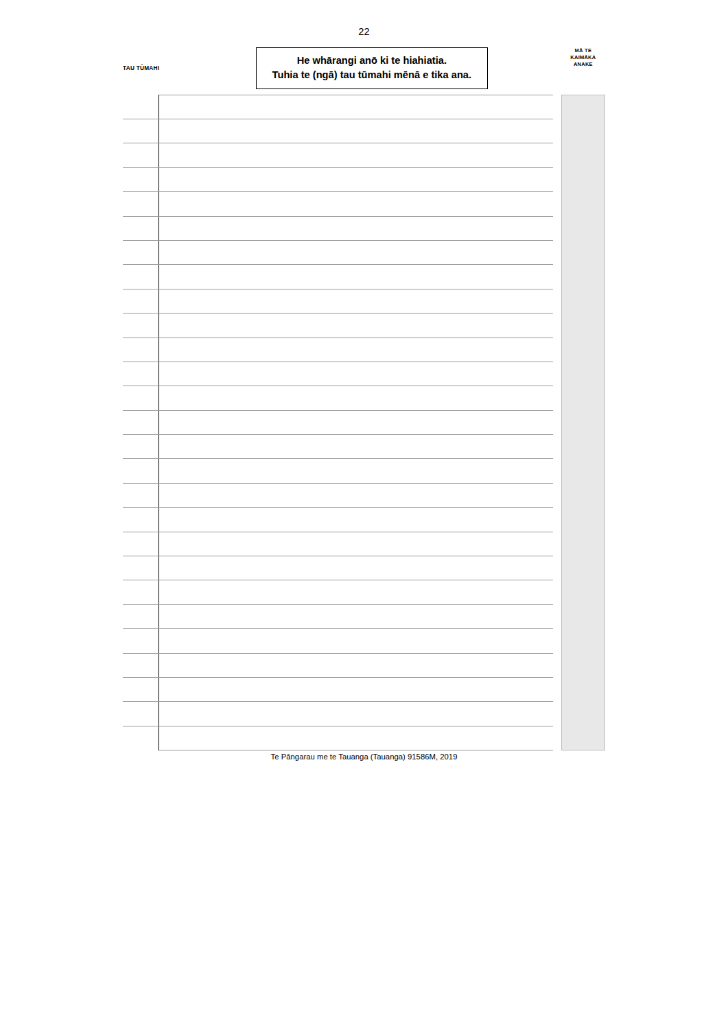22
TAU TŪMAHI
He whārangi anō ki te hiahiatia.
Tuhia te (ngā) tau tūmahi mēnā e tika ana.
MĀ TE
KAIMĀKA
ANAKE
Te Pāngarau me te Tauanga (Tauanga) 91586M, 2019